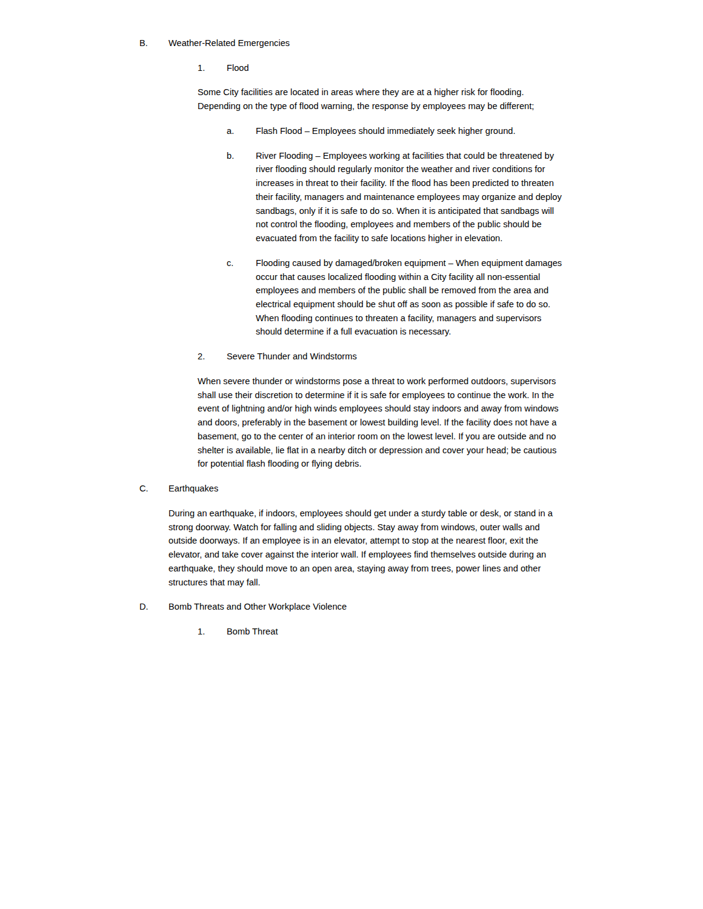B.
Weather-Related Emergencies
1.
Flood
Some City facilities are located in areas where they are at a higher risk for flooding. Depending on the type of flood warning, the response by employees may be different;
a.
Flash Flood – Employees should immediately seek higher ground.
b.
River Flooding – Employees working at facilities that could be threatened by river flooding should regularly monitor the weather and river conditions for increases in threat to their facility. If the flood has been predicted to threaten their facility, managers and maintenance employees may organize and deploy sandbags, only if it is safe to do so. When it is anticipated that sandbags will not control the flooding, employees and members of the public should be evacuated from the facility to safe locations higher in elevation.
c.
Flooding caused by damaged/broken equipment – When equipment damages occur that causes localized flooding within a City facility all non-essential employees and members of the public shall be removed from the area and electrical equipment should be shut off as soon as possible if safe to do so. When flooding continues to threaten a facility, managers and supervisors should determine if a full evacuation is necessary.
2.
Severe Thunder and Windstorms
When severe thunder or windstorms pose a threat to work performed outdoors, supervisors shall use their discretion to determine if it is safe for employees to continue the work. In the event of lightning and/or high winds employees should stay indoors and away from windows and doors, preferably in the basement or lowest building level. If the facility does not have a basement, go to the center of an interior room on the lowest level. If you are outside and no shelter is available, lie flat in a nearby ditch or depression and cover your head; be cautious for potential flash flooding or flying debris.
C.
Earthquakes
During an earthquake, if indoors, employees should get under a sturdy table or desk, or stand in a strong doorway. Watch for falling and sliding objects. Stay away from windows, outer walls and outside doorways. If an employee is in an elevator, attempt to stop at the nearest floor, exit the elevator, and take cover against the interior wall. If employees find themselves outside during an earthquake, they should move to an open area, staying away from trees, power lines and other structures that may fall.
D.
Bomb Threats and Other Workplace Violence
1.
Bomb Threat